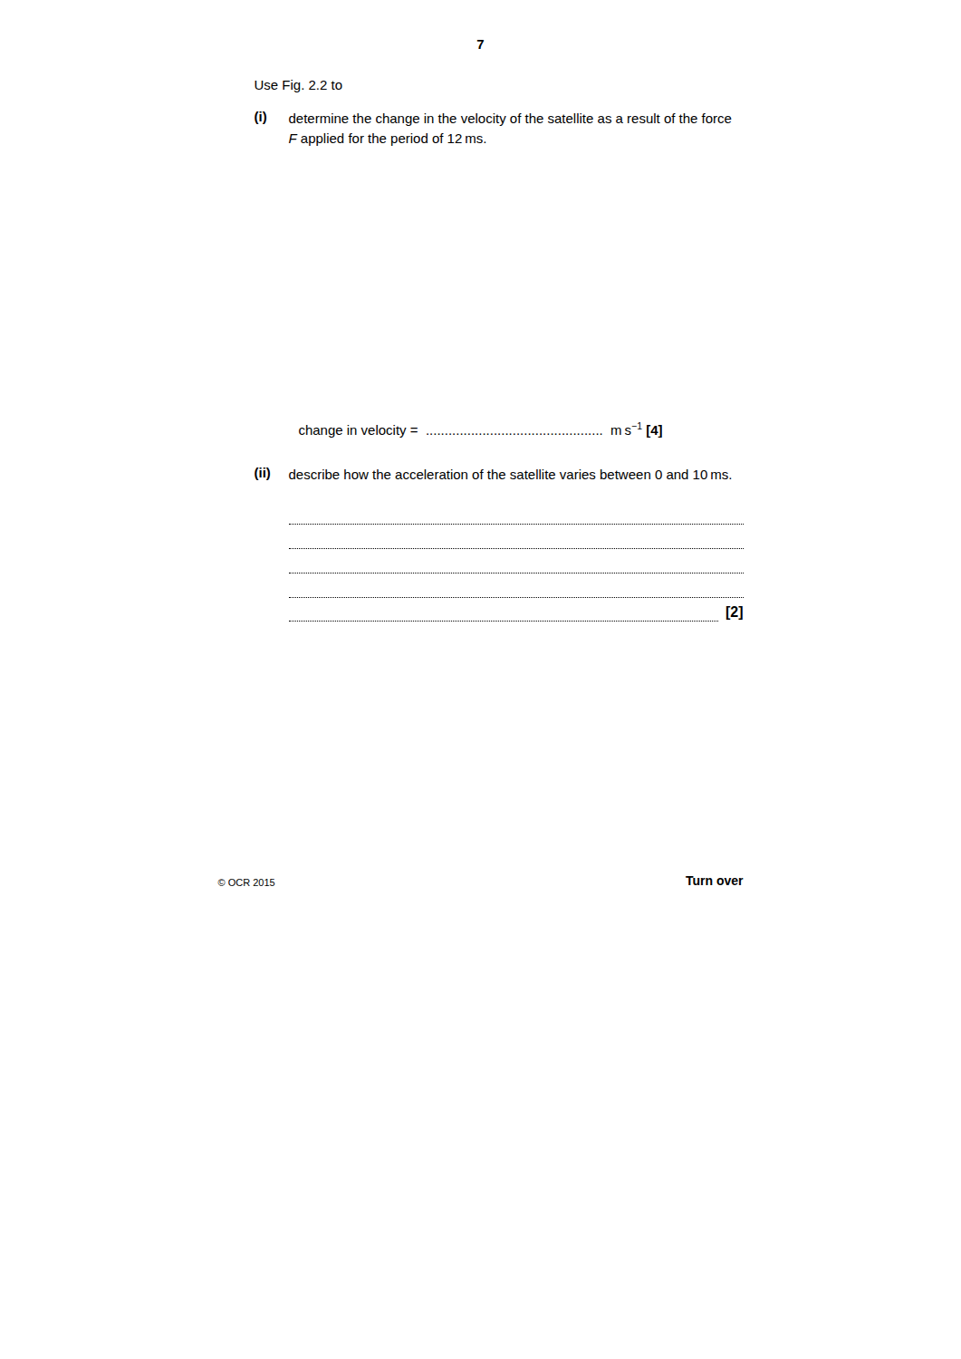7
Use Fig. 2.2 to
(i)
determine the change in the velocity of the satellite as a result of the force F applied for the period of 12 ms.
change in velocity = ............................................... m s−1 [4]
(ii)
describe how the acceleration of the satellite varies between 0 and 10 ms.
[2]
© OCR 2015
Turn over